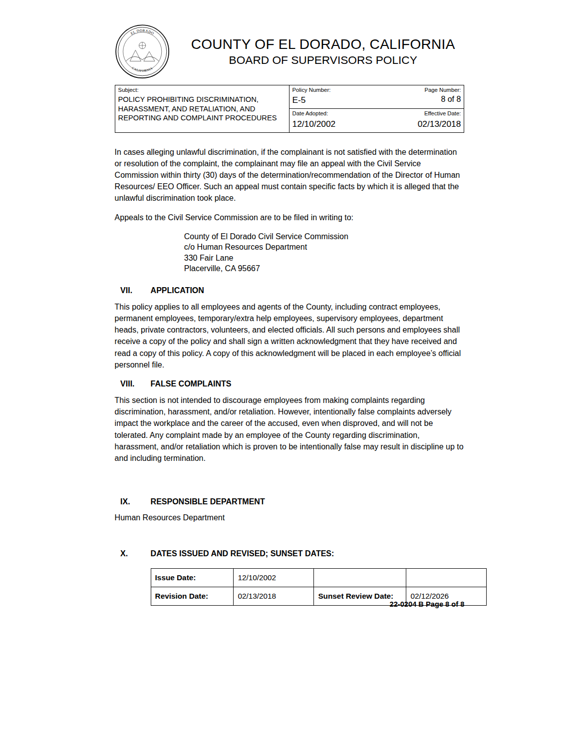EL DORADO CALIFORNIA
COUNTY OF EL DORADO, CALIFORNIA
BOARD OF SUPERVISORS POLICY
| Subject: POLICY PROHIBITING DISCRIMINATION, HARASSMENT, AND RETALIATION, AND REPORTING AND COMPLAINT PROCEDURES | Policy Number: Page Number: E-5 8 of 8 |
| Date Adopted: Effective Date: 12/10/2002 02/13/2018 |
In cases alleging unlawful discrimination, if the complainant is not satisfied with the determination or resolution of the complaint, the complainant may file an appeal with the Civil Service Commission within thirty (30) days of the determination/recommendation of the Director of Human Resources/ EEO Officer. Such an appeal must contain specific facts by which it is alleged that the unlawful discrimination took place.
Appeals to the Civil Service Commission are to be filed in writing to:
County of El Dorado Civil Service Commission
c/o Human Resources Department
330 Fair Lane
Placerville, CA 95667
VII.
APPLICATION
This policy applies to all employees and agents of the County, including contract employees, permanent employees, temporary/extra help employees, supervisory employees, department heads, private contractors, volunteers, and elected officials. All such persons and employees shall receive a copy of the policy and shall sign a written acknowledgment that they have received and read a copy of this policy. A copy of this acknowledgment will be placed in each employee’s official personnel file.
VIII.
FALSE COMPLAINTS
This section is not intended to discourage employees from making complaints regarding discrimination, harassment, and/or retaliation. However, intentionally false complaints adversely impact the workplace and the career of the accused, even when disproved, and will not be tolerated. Any complaint made by an employee of the County regarding discrimination, harassment, and/or retaliation which is proven to be intentionally false may result in discipline up to and including termination.
IX.
RESPONSIBLE DEPARTMENT
Human Resources Department
X.
DATES ISSUED AND REVISED; SUNSET DATES:
| Issue Date: | 12/10/2002 | | |
| Revision Date: | 02/13/2018 | Sunset Review Date: | 02/12/2026 |
22-0204 B Page 8 of 8